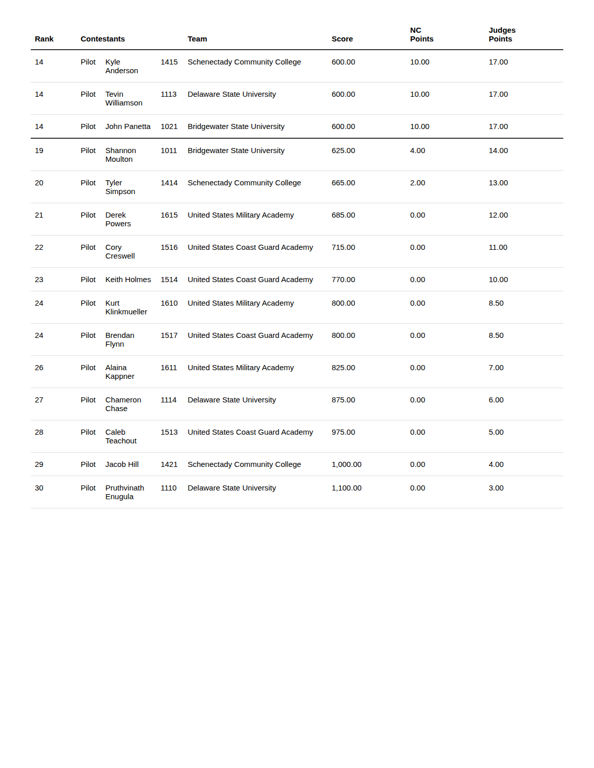| Rank | Contestants | Team | Score | NC Points | Judges Points |
| --- | --- | --- | --- | --- | --- |
| 14 | Pilot | Kyle Anderson | 1415 | Schenectady Community College | 600.00 | 10.00 | 17.00 |
| 14 | Pilot | Tevin Williamson | 1113 | Delaware State University | 600.00 | 10.00 | 17.00 |
| 14 | Pilot | John Panetta | 1021 | Bridgewater State University | 600.00 | 10.00 | 17.00 |
| 19 | Pilot | Shannon Moulton | 1011 | Bridgewater State University | 625.00 | 4.00 | 14.00 |
| 20 | Pilot | Tyler Simpson | 1414 | Schenectady Community College | 665.00 | 2.00 | 13.00 |
| 21 | Pilot | Derek Powers | 1615 | United States Military Academy | 685.00 | 0.00 | 12.00 |
| 22 | Pilot | Cory Creswell | 1516 | United States Coast Guard Academy | 715.00 | 0.00 | 11.00 |
| 23 | Pilot | Keith Holmes | 1514 | United States Coast Guard Academy | 770.00 | 0.00 | 10.00 |
| 24 | Pilot | Kurt Klinkmueller | 1610 | United States Military Academy | 800.00 | 0.00 | 8.50 |
| 24 | Pilot | Brendan Flynn | 1517 | United States Coast Guard Academy | 800.00 | 0.00 | 8.50 |
| 26 | Pilot | Alaina Kappner | 1611 | United States Military Academy | 825.00 | 0.00 | 7.00 |
| 27 | Pilot | Chameron Chase | 1114 | Delaware State University | 875.00 | 0.00 | 6.00 |
| 28 | Pilot | Caleb Teachout | 1513 | United States Coast Guard Academy | 975.00 | 0.00 | 5.00 |
| 29 | Pilot | Jacob Hill | 1421 | Schenectady Community College | 1,000.00 | 0.00 | 4.00 |
| 30 | Pilot | Pruthvinath Enugula | 1110 | Delaware State University | 1,100.00 | 0.00 | 3.00 |